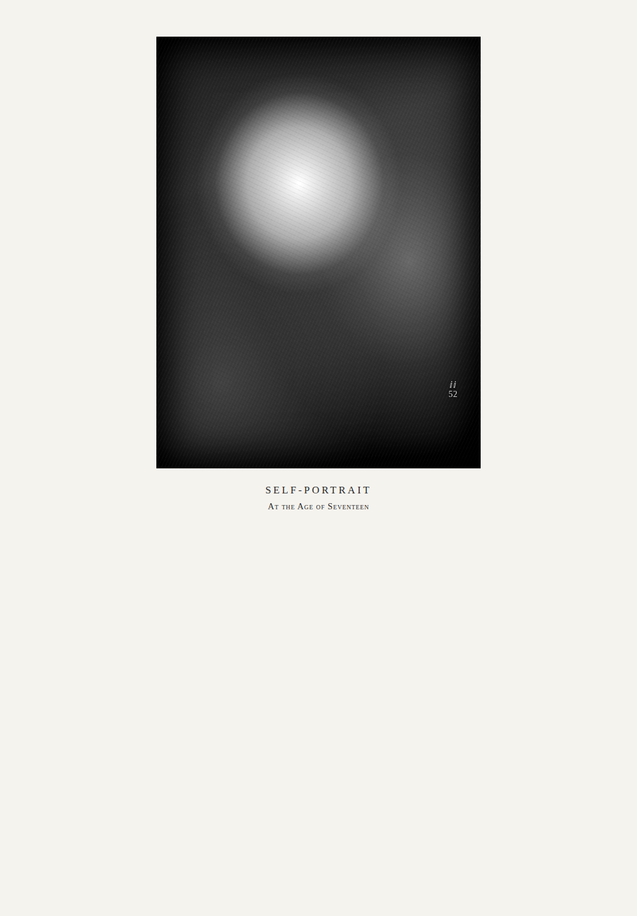ⅈⅈ
52
Self-Portrait
At the Age of Seventeen